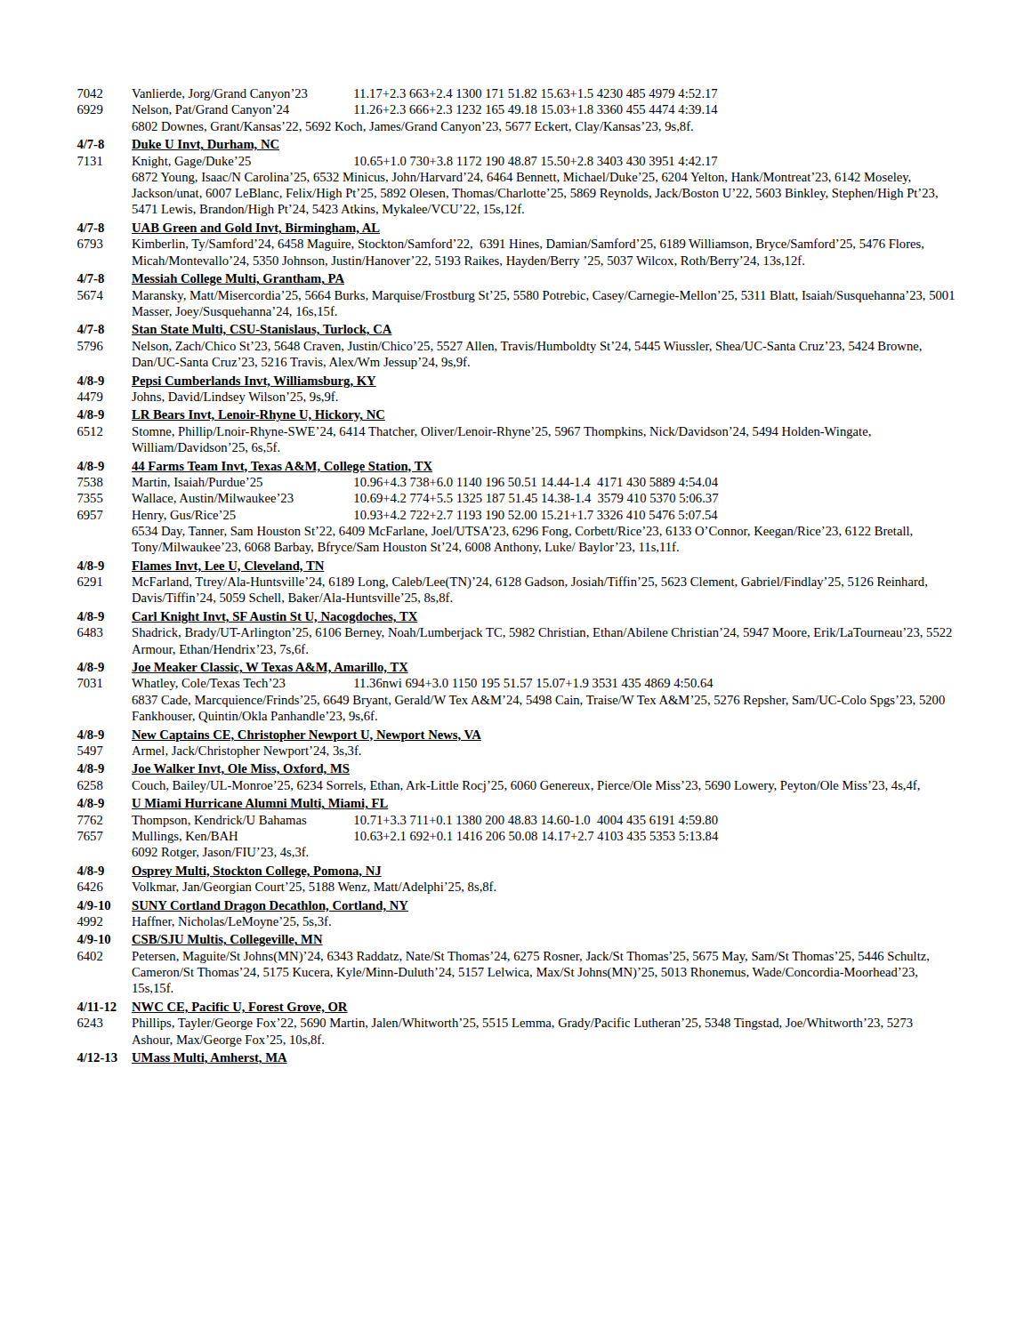7042
Vanlierde, Jorg/Grand Canyon’2311.17+2.3 663+2.4 1300 171 51.82 15.63+1.5 4230 485 4979 4:52.17
6929
Nelson, Pat/Grand Canyon’2411.26+2.3 666+2.3 1232 165 49.18 15.03+1.8 3360 455 4474 4:39.14
6802 Downes, Grant/Kansas’22, 5692 Koch, James/Grand Canyon’23, 5677 Eckert, Clay/Kansas’23, 9s,8f.
4/7-8 Duke U Invt, Durham, NC
7131
Knight, Gage/Duke’2510.65+1.0 730+3.8 1172 190 48.87 15.50+2.8 3403 430 3951 4:42.17
6872 Young, Isaac/N Carolina’25, 6532 Minicus, John/Harvard’24, 6464 Bennett, Michael/Duke’25, 6204 Yelton, Hank/Montreat’23, 6142 Moseley, Jackson/unat, 6007 LeBlanc, Felix/High Pt’25, 5892 Olesen, Thomas/Charlotte’25, 5869 Reynolds, Jack/Boston U’22, 5603 Binkley, Stephen/High Pt’23, 5471 Lewis, Brandon/High Pt’24, 5423 Atkins, Mykalee/VCU’22, 15s,12f.
4/7-8 UAB Green and Gold Invt, Birmingham, AL
6793
Kimberlin, Ty/Samford’24, 6458 Maguire, Stockton/Samford’22, 6391 Hines, Damian/Samford’25, 6189 Williamson, Bryce/Samford’25, 5476 Flores, Micah/Montevallo’24, 5350 Johnson, Justin/Hanover’22, 5193 Raikes, Hayden/Berry ’25, 5037 Wilcox, Roth/Berry’24, 13s,12f.
4/7-8 Messiah College Multi, Grantham, PA
5674
Maransky, Matt/Misercordia’25, 5664 Burks, Marquise/Frostburg St’25, 5580 Potrebic, Casey/Carnegie-Mellon’25, 5311 Blatt, Isaiah/Susquehanna’23, 5001 Masser, Joey/Susquehanna’24, 16s,15f.
4/7-8 Stan State Multi, CSU-Stanislaus, Turlock, CA
5796
Nelson, Zach/Chico St’23, 5648 Craven, Justin/Chico’25, 5527 Allen, Travis/Humboldty St’24, 5445 Wiussler, Shea/UC-Santa Cruz’23, 5424 Browne, Dan/UC-Santa Cruz’23, 5216 Travis, Alex/Wm Jessup’24, 9s,9f.
4/8-9 Pepsi Cumberlands Invt, Williamsburg, KY
4479
Johns, David/Lindsey Wilson’25, 9s,9f.
4/8-9 LR Bears Invt, Lenoir-Rhyne U, Hickory, NC
6512
Stomne, Phillip/Lnoir-Rhyne-SWE’24, 6414 Thatcher, Oliver/Lenoir-Rhyne’25, 5967 Thompkins, Nick/Davidson’24, 5494 Holden-Wingate, William/Davidson’25, 6s,5f.
4/8-944 Farms Team Invt, Texas A&M, College Station, TX
7538
Martin, Isaiah/Purdue’2510.96+4.3 738+6.0 1140 196 50.51 14.44-1.4 4171 430 5889 4:54.04
7355
Wallace, Austin/Milwaukee’2310.69+4.2 774+5.5 1325 187 51.45 14.38-1.4 3579 410 5370 5:06.37
6957
Henry, Gus/Rice’2510.93+4.2 722+2.7 1193 190 52.00 15.21+1.7 3326 410 5476 5:07.54
6534 Day, Tanner, Sam Houston St’22, 6409 McFarlane, Joel/UTSA’23, 6296 Fong, Corbett/Rice’23, 6133 O’Connor, Keegan/Rice’23, 6122 Bretall, Tony/Milwaukee’23, 6068 Barbay, Bfryce/Sam Houston St’24, 6008 Anthony, Luke/ Baylor’23, 11s,11f.
4/8-9 Flames Invt, Lee U, Cleveland, TN
6291
McFarland, Ttrey/Ala-Huntsville’24, 6189 Long, Caleb/Lee(TN)’24, 6128 Gadson, Josiah/Tiffin’25, 5623 Clement, Gabriel/Findlay’25, 5126 Reinhard, Davis/Tiffin’24, 5059 Schell, Baker/Ala-Huntsville’25, 8s,8f.
4/8-9 Carl Knight Invt, SF Austin St U, Nacogdoches, TX
6483
Shadrick, Brady/UT-Arlington’25, 6106 Berney, Noah/Lumberjack TC, 5982 Christian, Ethan/Abilene Christian’24, 5947 Moore, Erik/LaTourneau’23, 5522 Armour, Ethan/Hendrix’23, 7s,6f.
4/8-9 Joe Meaker Classic, W Texas A&M, Amarillo, TX
7031
Whatley, Cole/Texas Tech’2311.36nwi 694+3.0 1150 195 51.57 15.07+1.9 3531 435 4869 4:50.64
6837 Cade, Marcquience/Frinds’25, 6649 Bryant, Gerald/W Tex A&M’24, 5498 Cain, Traise/W Tex A&M’25, 5276 Repsher, Sam/UC-Colo Spgs’23, 5200 Fankhouser, Quintin/Okla Panhandle’23, 9s,6f.
4/8-9 New Captains CE, Christopher Newport U, Newport News, VA
5497
Armel, Jack/Christopher Newport’24, 3s,3f.
4/8-9 Joe Walker Invt, Ole Miss, Oxford, MS
6258
Couch, Bailey/UL-Monroe’25, 6234 Sorrels, Ethan, Ark-Little Rocj’25, 6060 Genereux, Pierce/Ole Miss’23, 5690 Lowery, Peyton/Ole Miss’23, 4s,4f,
4/8-9 U Miami Hurricane Alumni Multi, Miami, FL
7762
Thompson, Kendrick/U Bahamas10.71+3.3 711+0.1 1380 200 48.83 14.60-1.0 4004 435 6191 4:59.80
7657
Mullings, Ken/BAH10.63+2.1 692+0.1 1416 206 50.08 14.17+2.7 4103 435 5353 5:13.84
6092 Rotger, Jason/FIU’23, 4s,3f.
4/8-9 Osprey Multi, Stockton College, Pomona, NJ
6426
Volkmar, Jan/Georgian Court’25, 5188 Wenz, Matt/Adelphi’25, 8s,8f.
4/9-10 SUNY Cortland Dragon Decathlon, Cortland, NY
4992
Haffner, Nicholas/LeMoyne’25, 5s,3f.
4/9-10 CSB/SJU Multis, Collegeville, MN
6402
Petersen, Maguite/St Johns(MN)’24, 6343 Raddatz, Nate/St Thomas’24, 6275 Rosner, Jack/St Thomas’25, 5675 May, Sam/St Thomas’25, 5446 Schultz, Cameron/St Thomas’24, 5175 Kucera, Kyle/Minn-Duluth’24, 5157 Lelwica, Max/St Johns(MN)’25, 5013 Rhonemus, Wade/Concordia-Moorhead’23, 15s,15f.
4/11-12 NWC CE, Pacific U, Forest Grove, OR
6243
Phillips, Tayler/George Fox’22, 5690 Martin, Jalen/Whitworth’25, 5515 Lemma, Grady/Pacific Lutheran’25, 5348 Tingstad, Joe/Whitworth’23, 5273 Ashour, Max/George Fox’25, 10s,8f.
4/12-13 UMass Multi, Amherst, MA